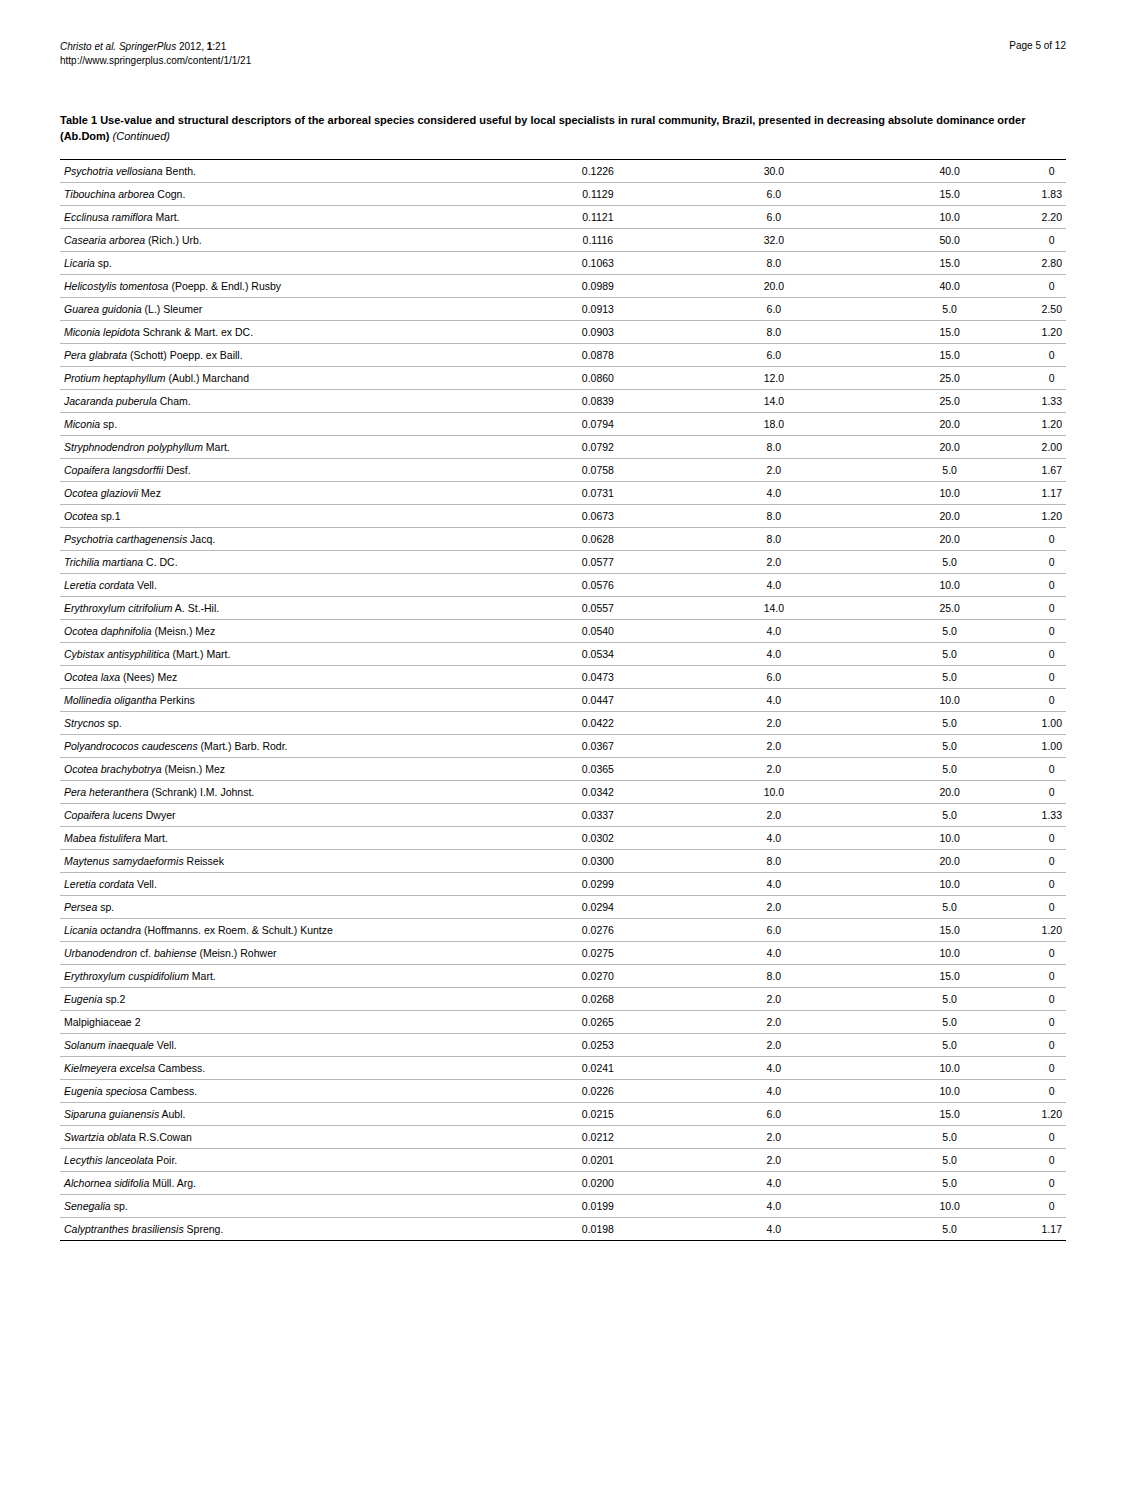Christo et al. SpringerPlus 2012, 1:21
http://www.springerplus.com/content/1/1/21
Page 5 of 12
Table 1 Use-value and structural descriptors of the arboreal species considered useful by local specialists in rural community, Brazil, presented in decreasing absolute dominance order (Ab.Dom) (Continued)
| Psychotria vellosiana Benth. | 0.1226 | 30.0 | 40.0 | 0 |
| Tibouchina arborea Cogn. | 0.1129 | 6.0 | 15.0 | 1.83 |
| Ecclinusa ramiflora Mart. | 0.1121 | 6.0 | 10.0 | 2.20 |
| Casearia arborea (Rich.) Urb. | 0.1116 | 32.0 | 50.0 | 0 |
| Licaria sp. | 0.1063 | 8.0 | 15.0 | 2.80 |
| Helicostylis tomentosa (Poepp. & Endl.) Rusby | 0.0989 | 20.0 | 40.0 | 0 |
| Guarea guidonia (L.) Sleumer | 0.0913 | 6.0 | 5.0 | 2.50 |
| Miconia lepidota Schrank & Mart. ex DC. | 0.0903 | 8.0 | 15.0 | 1.20 |
| Pera glabrata (Schott) Poepp. ex Baill. | 0.0878 | 6.0 | 15.0 | 0 |
| Protium heptaphyllum (Aubl.) Marchand | 0.0860 | 12.0 | 25.0 | 0 |
| Jacaranda puberula Cham. | 0.0839 | 14.0 | 25.0 | 1.33 |
| Miconia sp. | 0.0794 | 18.0 | 20.0 | 1.20 |
| Stryphnodendron polyphyllum Mart. | 0.0792 | 8.0 | 20.0 | 2.00 |
| Copaifera langsdorffii Desf. | 0.0758 | 2.0 | 5.0 | 1.67 |
| Ocotea glaziovii Mez | 0.0731 | 4.0 | 10.0 | 1.17 |
| Ocotea sp.1 | 0.0673 | 8.0 | 20.0 | 1.20 |
| Psychotria carthagenensis Jacq. | 0.0628 | 8.0 | 20.0 | 0 |
| Trichilia martiana C. DC. | 0.0577 | 2.0 | 5.0 | 0 |
| Leretia cordata Vell. | 0.0576 | 4.0 | 10.0 | 0 |
| Erythroxylum citrifolium A. St.-Hil. | 0.0557 | 14.0 | 25.0 | 0 |
| Ocotea daphnifolia (Meisn.) Mez | 0.0540 | 4.0 | 5.0 | 0 |
| Cybistax antisyphilitica (Mart.) Mart. | 0.0534 | 4.0 | 5.0 | 0 |
| Ocotea laxa (Nees) Mez | 0.0473 | 6.0 | 5.0 | 0 |
| Mollinedia oligantha Perkins | 0.0447 | 4.0 | 10.0 | 0 |
| Strycnos sp. | 0.0422 | 2.0 | 5.0 | 1.00 |
| Polyandrococos caudescens (Mart.) Barb. Rodr. | 0.0367 | 2.0 | 5.0 | 1.00 |
| Ocotea brachybotrya (Meisn.) Mez | 0.0365 | 2.0 | 5.0 | 0 |
| Pera heteranthera (Schrank) I.M. Johnst. | 0.0342 | 10.0 | 20.0 | 0 |
| Copaifera lucens Dwyer | 0.0337 | 2.0 | 5.0 | 1.33 |
| Mabea fistulifera Mart. | 0.0302 | 4.0 | 10.0 | 0 |
| Maytenus samydaeformis Reissek | 0.0300 | 8.0 | 20.0 | 0 |
| Leretia cordata Vell. | 0.0299 | 4.0 | 10.0 | 0 |
| Persea sp. | 0.0294 | 2.0 | 5.0 | 0 |
| Licania octandra (Hoffmanns. ex Roem. & Schult.) Kuntze | 0.0276 | 6.0 | 15.0 | 1.20 |
| Urbanodendron cf. bahiense (Meisn.) Rohwer | 0.0275 | 4.0 | 10.0 | 0 |
| Erythroxylum cuspidifolium Mart. | 0.0270 | 8.0 | 15.0 | 0 |
| Eugenia sp.2 | 0.0268 | 2.0 | 5.0 | 0 |
| Malpighiaceae 2 | 0.0265 | 2.0 | 5.0 | 0 |
| Solanum inaequale Vell. | 0.0253 | 2.0 | 5.0 | 0 |
| Kielmeyera excelsa Cambess. | 0.0241 | 4.0 | 10.0 | 0 |
| Eugenia speciosa Cambess. | 0.0226 | 4.0 | 10.0 | 0 |
| Siparuna guianensis Aubl. | 0.0215 | 6.0 | 15.0 | 1.20 |
| Swartzia oblata R.S.Cowan | 0.0212 | 2.0 | 5.0 | 0 |
| Lecythis lanceolata Poir. | 0.0201 | 2.0 | 5.0 | 0 |
| Alchornea sidifolia Müll. Arg. | 0.0200 | 4.0 | 5.0 | 0 |
| Senegalia sp. | 0.0199 | 4.0 | 10.0 | 0 |
| Calyptranthes brasiliensis Spreng. | 0.0198 | 4.0 | 5.0 | 1.17 |